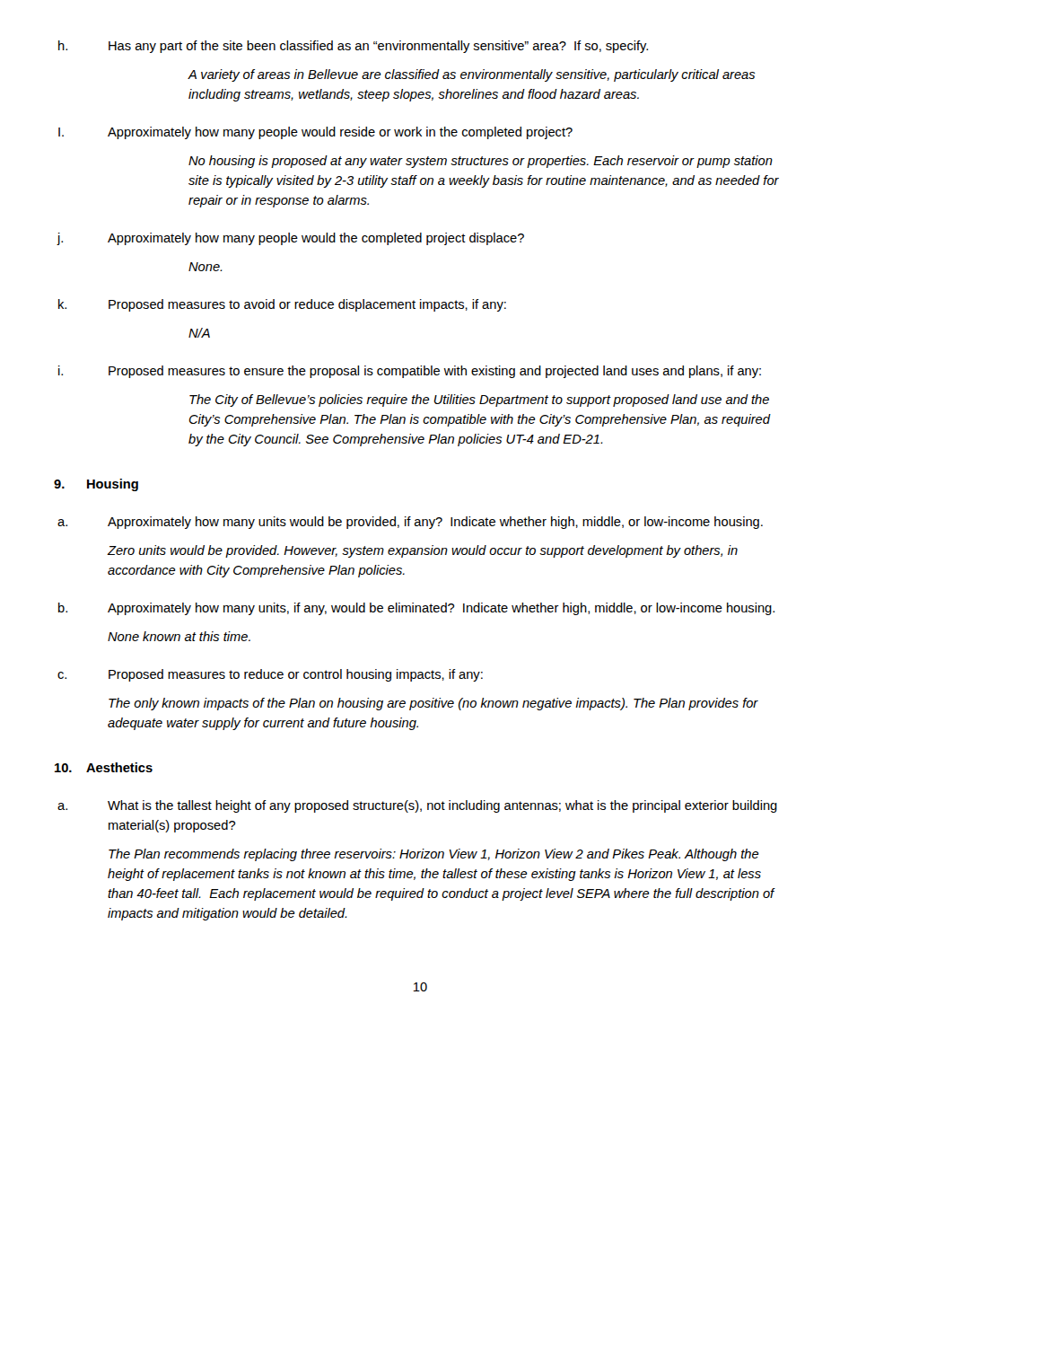h. Has any part of the site been classified as an “environmentally sensitive” area? If so, specify.
A variety of areas in Bellevue are classified as environmentally sensitive, particularly critical areas including streams, wetlands, steep slopes, shorelines and flood hazard areas.
I. Approximately how many people would reside or work in the completed project?
No housing is proposed at any water system structures or properties. Each reservoir or pump station site is typically visited by 2-3 utility staff on a weekly basis for routine maintenance, and as needed for repair or in response to alarms.
j. Approximately how many people would the completed project displace?
None.
k. Proposed measures to avoid or reduce displacement impacts, if any:
N/A
i. Proposed measures to ensure the proposal is compatible with existing and projected land uses and plans, if any:
The City of Bellevue’s policies require the Utilities Department to support proposed land use and the City’s Comprehensive Plan. The Plan is compatible with the City’s Comprehensive Plan, as required by the City Council. See Comprehensive Plan policies UT-4 and ED-21.
9. Housing
a. Approximately how many units would be provided, if any? Indicate whether high, middle, or low-income housing.
Zero units would be provided. However, system expansion would occur to support development by others, in accordance with City Comprehensive Plan policies.
b. Approximately how many units, if any, would be eliminated? Indicate whether high, middle, or low-income housing.
None known at this time.
c. Proposed measures to reduce or control housing impacts, if any:
The only known impacts of the Plan on housing are positive (no known negative impacts). The Plan provides for adequate water supply for current and future housing.
10. Aesthetics
a. What is the tallest height of any proposed structure(s), not including antennas; what is the principal exterior building material(s) proposed?
The Plan recommends replacing three reservoirs: Horizon View 1, Horizon View 2 and Pikes Peak. Although the height of replacement tanks is not known at this time, the tallest of these existing tanks is Horizon View 1, at less than 40-feet tall. Each replacement would be required to conduct a project level SEPA where the full description of impacts and mitigation would be detailed.
10